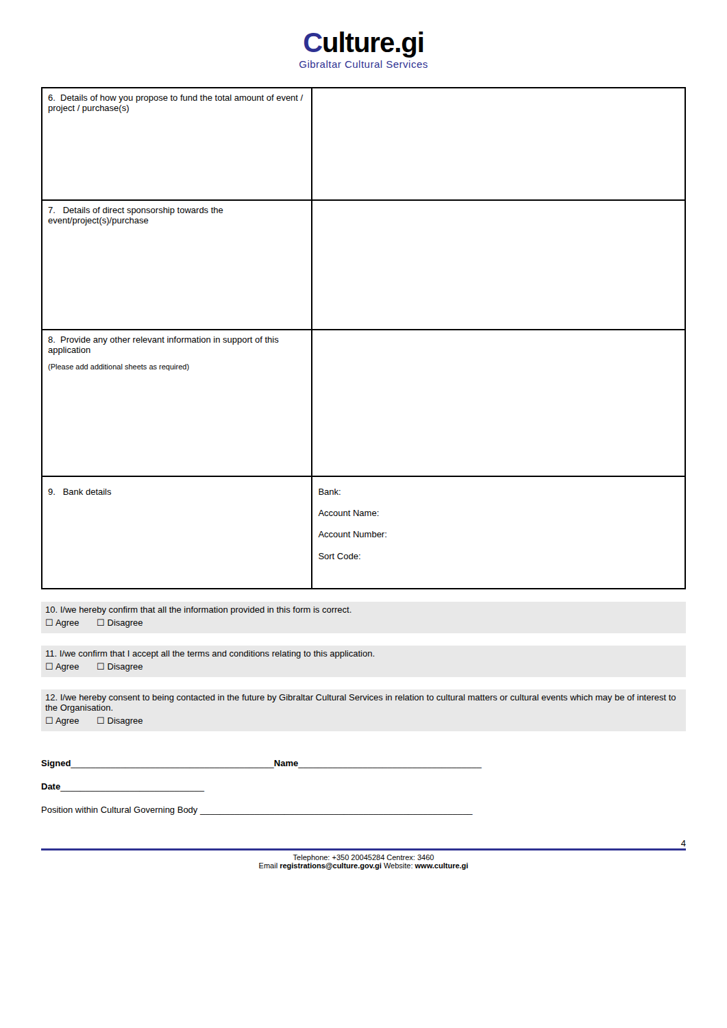Culture.gi
Gibraltar Cultural Services
| 6. Details of how you propose to fund the total amount of event / project / purchase(s) | |
| 7. Details of direct sponsorship towards the event/project(s)/purchase | |
| 8. Provide any other relevant information in support of this application (Please add additional sheets as required) | |
| 9. Bank details | Bank: Account Name: Account Number: Sort Code: |
10. I/we hereby confirm that all the information provided in this form is correct.
☐ Agree ☐ Disagree
11. I/we confirm that I accept all the terms and conditions relating to this application.
☐ Agree ☐ Disagree
12. I/we hereby consent to being contacted in the future by Gibraltar Cultural Services in relation to cultural matters or cultural events which may be of interest to the Organisation.
☐ Agree ☐ Disagree
Signed_________________________________________Name_____________________________________
Date_____________________________
Position within Cultural Governing Body _______________________________________________________
4 Telephone: +350 20045284 Centrex: 3460
Email registrations@culture.gov.gi Website: www.culture.gi